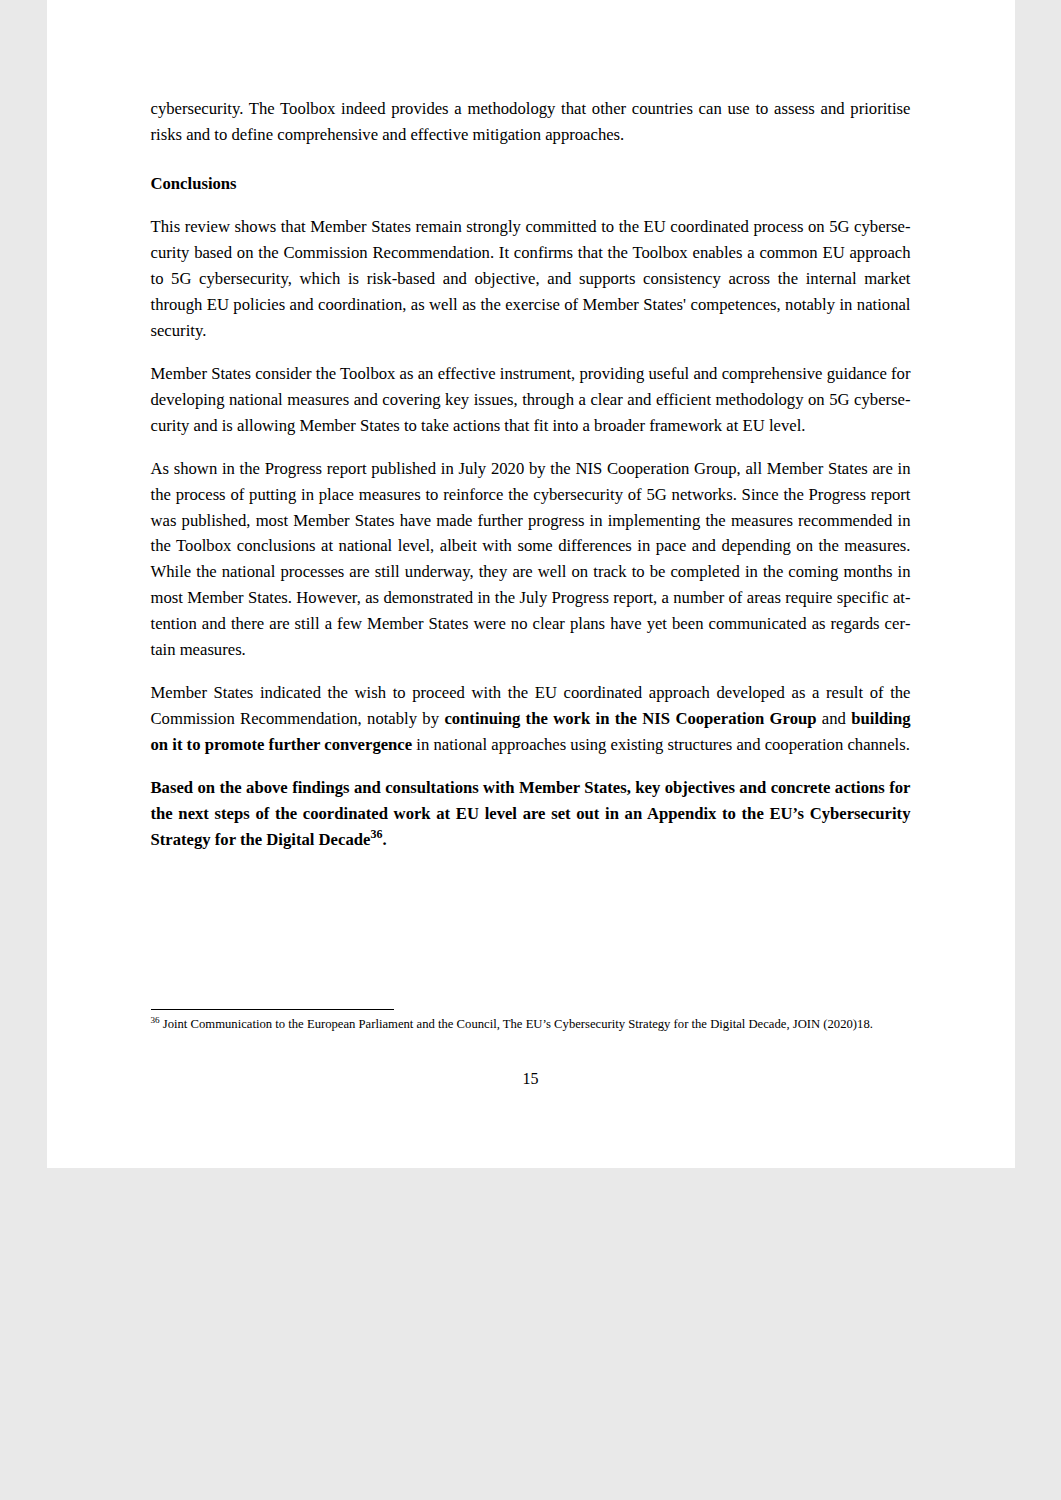cybersecurity. The Toolbox indeed provides a methodology that other countries can use to assess and prioritise risks and to define comprehensive and effective mitigation approaches.
Conclusions
This review shows that Member States remain strongly committed to the EU coordinated process on 5G cybersecurity based on the Commission Recommendation. It confirms that the Toolbox enables a common EU approach to 5G cybersecurity, which is risk-based and objective, and supports consistency across the internal market through EU policies and coordination, as well as the exercise of Member States' competences, notably in national security.
Member States consider the Toolbox as an effective instrument, providing useful and comprehensive guidance for developing national measures and covering key issues, through a clear and efficient methodology on 5G cybersecurity and is allowing Member States to take actions that fit into a broader framework at EU level.
As shown in the Progress report published in July 2020 by the NIS Cooperation Group, all Member States are in the process of putting in place measures to reinforce the cybersecurity of 5G networks. Since the Progress report was published, most Member States have made further progress in implementing the measures recommended in the Toolbox conclusions at national level, albeit with some differences in pace and depending on the measures. While the national processes are still underway, they are well on track to be completed in the coming months in most Member States. However, as demonstrated in the July Progress report, a number of areas require specific attention and there are still a few Member States were no clear plans have yet been communicated as regards certain measures.
Member States indicated the wish to proceed with the EU coordinated approach developed as a result of the Commission Recommendation, notably by continuing the work in the NIS Cooperation Group and building on it to promote further convergence in national approaches using existing structures and cooperation channels.
Based on the above findings and consultations with Member States, key objectives and concrete actions for the next steps of the coordinated work at EU level are set out in an Appendix to the EU’s Cybersecurity Strategy for the Digital Decade36.
36 Joint Communication to the European Parliament and the Council, The EU’s Cybersecurity Strategy for the Digital Decade, JOIN (2020)18.
15